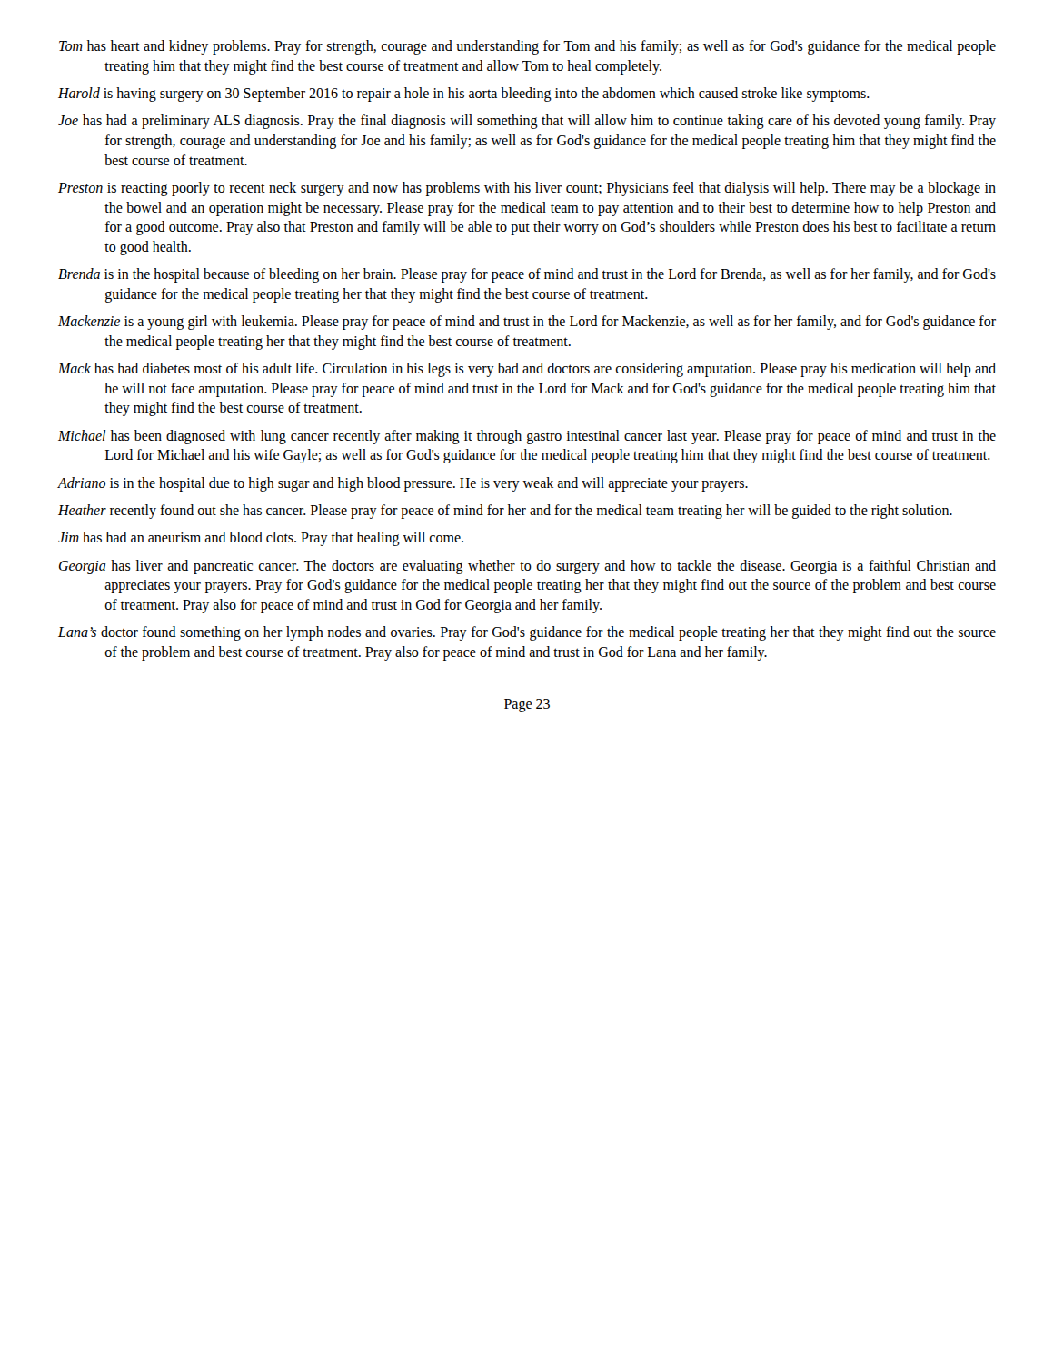Tom has heart and kidney problems. Pray for strength, courage and understanding for Tom and his family; as well as for God's guidance for the medical people treating him that they might find the best course of treatment and allow Tom to heal completely.
Harold is having surgery on 30 September 2016 to repair a hole in his aorta bleeding into the abdomen which caused stroke like symptoms.
Joe has had a preliminary ALS diagnosis. Pray the final diagnosis will something that will allow him to continue taking care of his devoted young family. Pray for strength, courage and understanding for Joe and his family; as well as for God's guidance for the medical people treating him that they might find the best course of treatment.
Preston is reacting poorly to recent neck surgery and now has problems with his liver count; Physicians feel that dialysis will help. There may be a blockage in the bowel and an operation might be necessary. Please pray for the medical team to pay attention and to their best to determine how to help Preston and for a good outcome. Pray also that Preston and family will be able to put their worry on God’s shoulders while Preston does his best to facilitate a return to good health.
Brenda is in the hospital because of bleeding on her brain. Please pray for peace of mind and trust in the Lord for Brenda, as well as for her family, and for God's guidance for the medical people treating her that they might find the best course of treatment.
Mackenzie is a young girl with leukemia. Please pray for peace of mind and trust in the Lord for Mackenzie, as well as for her family, and for God's guidance for the medical people treating her that they might find the best course of treatment.
Mack has had diabetes most of his adult life. Circulation in his legs is very bad and doctors are considering amputation. Please pray his medication will help and he will not face amputation. Please pray for peace of mind and trust in the Lord for Mack and for God's guidance for the medical people treating him that they might find the best course of treatment.
Michael has been diagnosed with lung cancer recently after making it through gastro intestinal cancer last year. Please pray for peace of mind and trust in the Lord for Michael and his wife Gayle; as well as for God's guidance for the medical people treating him that they might find the best course of treatment.
Adriano is in the hospital due to high sugar and high blood pressure. He is very weak and will appreciate your prayers.
Heather recently found out she has cancer. Please pray for peace of mind for her and for the medical team treating her will be guided to the right solution.
Jim has had an aneurism and blood clots. Pray that healing will come.
Georgia has liver and pancreatic cancer. The doctors are evaluating whether to do surgery and how to tackle the disease. Georgia is a faithful Christian and appreciates your prayers. Pray for God's guidance for the medical people treating her that they might find out the source of the problem and best course of treatment. Pray also for peace of mind and trust in God for Georgia and her family.
Lana’s doctor found something on her lymph nodes and ovaries. Pray for God's guidance for the medical people treating her that they might find out the source of the problem and best course of treatment. Pray also for peace of mind and trust in God for Lana and her family.
Page 23